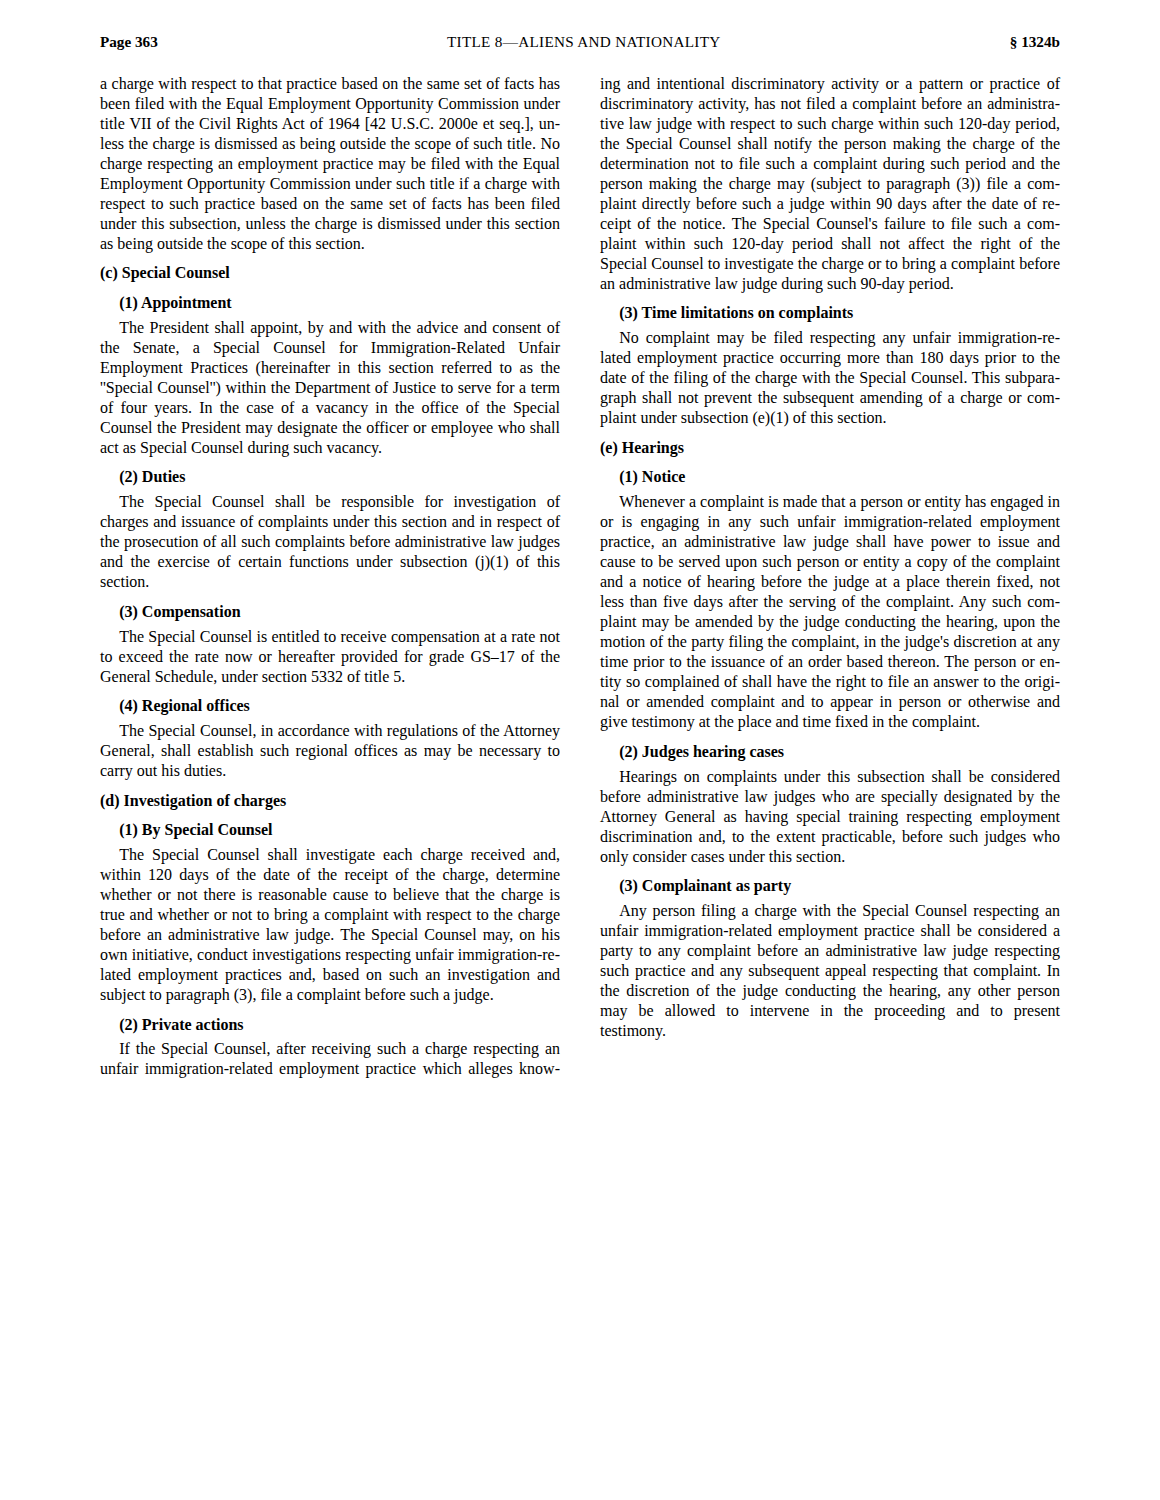Page 363 TITLE 8—ALIENS AND NATIONALITY § 1324b
a charge with respect to that practice based on the same set of facts has been filed with the Equal Employment Opportunity Commission under title VII of the Civil Rights Act of 1964 [42 U.S.C. 2000e et seq.], unless the charge is dismissed as being outside the scope of such title. No charge respecting an employment practice may be filed with the Equal Employment Opportunity Commission under such title if a charge with respect to such practice based on the same set of facts has been filed under this subsection, unless the charge is dismissed under this section as being outside the scope of this section.
(c) Special Counsel
(1) Appointment
The President shall appoint, by and with the advice and consent of the Senate, a Special Counsel for Immigration-Related Unfair Employment Practices (hereinafter in this section referred to as the ''Special Counsel'') within the Department of Justice to serve for a term of four years. In the case of a vacancy in the office of the Special Counsel the President may designate the officer or employee who shall act as Special Counsel during such vacancy.
(2) Duties
The Special Counsel shall be responsible for investigation of charges and issuance of complaints under this section and in respect of the prosecution of all such complaints before administrative law judges and the exercise of certain functions under subsection (j)(1) of this section.
(3) Compensation
The Special Counsel is entitled to receive compensation at a rate not to exceed the rate now or hereafter provided for grade GS–17 of the General Schedule, under section 5332 of title 5.
(4) Regional offices
The Special Counsel, in accordance with regulations of the Attorney General, shall establish such regional offices as may be necessary to carry out his duties.
(d) Investigation of charges
(1) By Special Counsel
The Special Counsel shall investigate each charge received and, within 120 days of the date of the receipt of the charge, determine whether or not there is reasonable cause to believe that the charge is true and whether or not to bring a complaint with respect to the charge before an administrative law judge. The Special Counsel may, on his own initiative, conduct investigations respecting unfair immigration-related employment practices and, based on such an investigation and subject to paragraph (3), file a complaint before such a judge.
(2) Private actions
If the Special Counsel, after receiving such a charge respecting an unfair immigration-related employment practice which alleges knowing and intentional discriminatory activity or a pattern or practice of discriminatory activity, has not filed a complaint before an administrative law judge with respect to such charge within such 120-day period, the Special Counsel shall notify the person making the charge of the determination not to file such a complaint during such period and the person making the charge may (subject to paragraph (3)) file a complaint directly before such a judge within 90 days after the date of receipt of the notice. The Special Counsel's failure to file such a complaint within such 120-day period shall not affect the right of the Special Counsel to investigate the charge or to bring a complaint before an administrative law judge during such 90-day period.
(3) Time limitations on complaints
No complaint may be filed respecting any unfair immigration-related employment practice occurring more than 180 days prior to the date of the filing of the charge with the Special Counsel. This subparagraph shall not prevent the subsequent amending of a charge or complaint under subsection (e)(1) of this section.
(e) Hearings
(1) Notice
Whenever a complaint is made that a person or entity has engaged in or is engaging in any such unfair immigration-related employment practice, an administrative law judge shall have power to issue and cause to be served upon such person or entity a copy of the complaint and a notice of hearing before the judge at a place therein fixed, not less than five days after the serving of the complaint. Any such complaint may be amended by the judge conducting the hearing, upon the motion of the party filing the complaint, in the judge's discretion at any time prior to the issuance of an order based thereon. The person or entity so complained of shall have the right to file an answer to the original or amended complaint and to appear in person or otherwise and give testimony at the place and time fixed in the complaint.
(2) Judges hearing cases
Hearings on complaints under this subsection shall be considered before administrative law judges who are specially designated by the Attorney General as having special training respecting employment discrimination and, to the extent practicable, before such judges who only consider cases under this section.
(3) Complainant as party
Any person filing a charge with the Special Counsel respecting an unfair immigration-related employment practice shall be considered a party to any complaint before an administrative law judge respecting such practice and any subsequent appeal respecting that complaint. In the discretion of the judge conducting the hearing, any other person may be allowed to intervene in the proceeding and to present testimony.